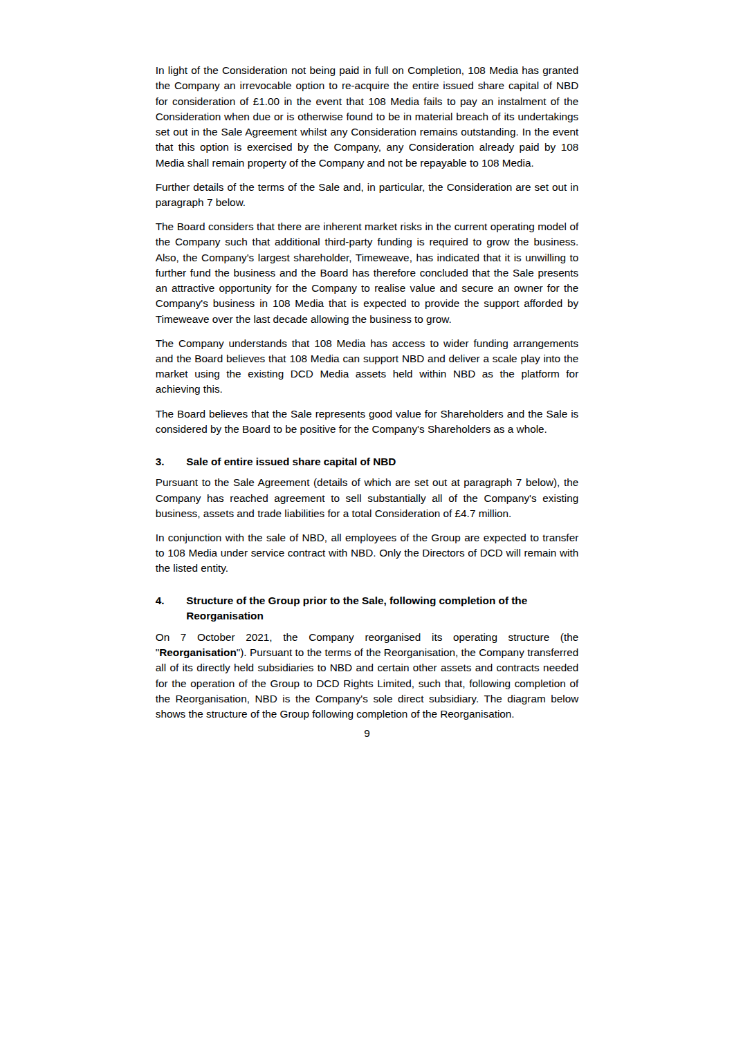In light of the Consideration not being paid in full on Completion, 108 Media has granted the Company an irrevocable option to re-acquire the entire issued share capital of NBD for consideration of £1.00 in the event that 108 Media fails to pay an instalment of the Consideration when due or is otherwise found to be in material breach of its undertakings set out in the Sale Agreement whilst any Consideration remains outstanding. In the event that this option is exercised by the Company, any Consideration already paid by 108 Media shall remain property of the Company and not be repayable to 108 Media.
Further details of the terms of the Sale and, in particular, the Consideration are set out in paragraph 7 below.
The Board considers that there are inherent market risks in the current operating model of the Company such that additional third-party funding is required to grow the business. Also, the Company's largest shareholder, Timeweave, has indicated that it is unwilling to further fund the business and the Board has therefore concluded that the Sale presents an attractive opportunity for the Company to realise value and secure an owner for the Company's business in 108 Media that is expected to provide the support afforded by Timeweave over the last decade allowing the business to grow.
The Company understands that 108 Media has access to wider funding arrangements and the Board believes that 108 Media can support NBD and deliver a scale play into the market using the existing DCD Media assets held within NBD as the platform for achieving this.
The Board believes that the Sale represents good value for Shareholders and the Sale is considered by the Board to be positive for the Company's Shareholders as a whole.
3.
Sale of entire issued share capital of NBD
Pursuant to the Sale Agreement (details of which are set out at paragraph 7 below), the Company has reached agreement to sell substantially all of the Company's existing business, assets and trade liabilities for a total Consideration of £4.7 million.
In conjunction with the sale of NBD, all employees of the Group are expected to transfer to 108 Media under service contract with NBD. Only the Directors of DCD will remain with the listed entity.
4.
Structure of the Group prior to the Sale, following completion of the Reorganisation
On 7 October 2021, the Company reorganised its operating structure (the "Reorganisation"). Pursuant to the terms of the Reorganisation, the Company transferred all of its directly held subsidiaries to NBD and certain other assets and contracts needed for the operation of the Group to DCD Rights Limited, such that, following completion of the Reorganisation, NBD is the Company's sole direct subsidiary. The diagram below shows the structure of the Group following completion of the Reorganisation.
9